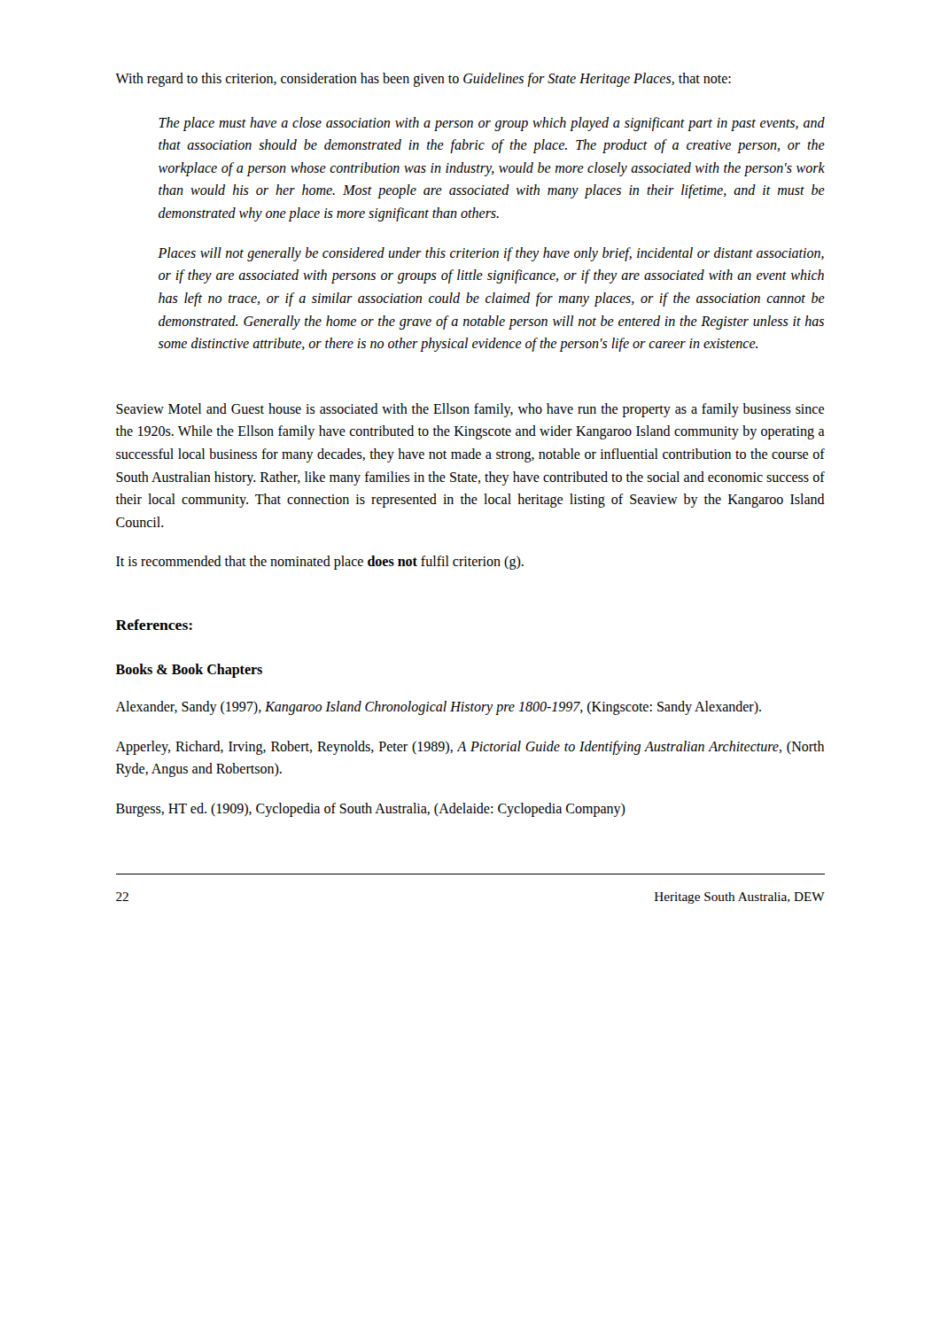With regard to this criterion, consideration has been given to Guidelines for State Heritage Places, that note:
The place must have a close association with a person or group which played a significant part in past events, and that association should be demonstrated in the fabric of the place. The product of a creative person, or the workplace of a person whose contribution was in industry, would be more closely associated with the person's work than would his or her home. Most people are associated with many places in their lifetime, and it must be demonstrated why one place is more significant than others.
Places will not generally be considered under this criterion if they have only brief, incidental or distant association, or if they are associated with persons or groups of little significance, or if they are associated with an event which has left no trace, or if a similar association could be claimed for many places, or if the association cannot be demonstrated. Generally the home or the grave of a notable person will not be entered in the Register unless it has some distinctive attribute, or there is no other physical evidence of the person's life or career in existence.
Seaview Motel and Guest house is associated with the Ellson family, who have run the property as a family business since the 1920s. While the Ellson family have contributed to the Kingscote and wider Kangaroo Island community by operating a successful local business for many decades, they have not made a strong, notable or influential contribution to the course of South Australian history. Rather, like many families in the State, they have contributed to the social and economic success of their local community. That connection is represented in the local heritage listing of Seaview by the Kangaroo Island Council.
It is recommended that the nominated place does not fulfil criterion (g).
References:
Books & Book Chapters
Alexander, Sandy (1997), Kangaroo Island Chronological History pre 1800-1997, (Kingscote: Sandy Alexander).
Apperley, Richard, Irving, Robert, Reynolds, Peter (1989), A Pictorial Guide to Identifying Australian Architecture, (North Ryde, Angus and Robertson).
Burgess, HT ed. (1909), Cyclopedia of South Australia, (Adelaide: Cyclopedia Company)
22 Heritage South Australia, DEW